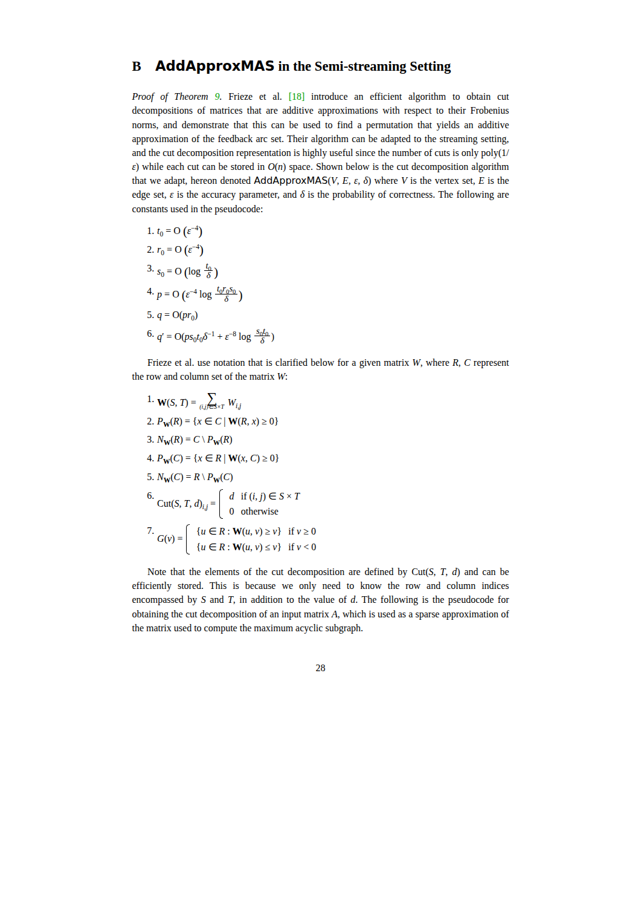BAddApproxMAS in the Semi-streaming Setting
Proof of Theorem 9. Frieze et al. [18] introduce an efficient algorithm to obtain cut decompositions of matrices that are additive approximations with respect to their Frobenius norms, and demonstrate that this can be used to find a permutation that yields an additive approximation of the feedback arc set. Their algorithm can be adapted to the streaming setting, and the cut decomposition representation is highly useful since the number of cuts is only poly(1/ε) while each cut can be stored in O(n) space. Shown below is the cut decomposition algorithm that we adapt, hereon denoted AddApproxMAS(V, E, ε, δ) where V is the vertex set, E is the edge set, ε is the accuracy parameter, and δ is the probability of correctness. The following are constants used in the pseudocode:
1. t0 = O (ε−4)
2. r0 = O (ε−4)
3. s0 = O (log t0 δ)
4. p = O (ε−4 log t0r0s0 δ)
5. q = O(pr0)
6. q′ = O(ps0t0δ−1 + ε−8 log s0t0 δ)
Frieze et al. use notation that is clarified below for a given matrix W, where R, C represent the row and column set of the matrix W:
1. W(S, T) = ∑(i,j)∈S×T Wi,j
2. PW(R) = {x ∈ C | W(R, x) ≥ 0}
3. NW(R) = C \ PW(R)
4. PW(C) = {x ∈ R | W(x, C) ≥ 0}
5. NW(C) = R \ PW(C)
6. Cut(S, T, d)i,j =
| d | if ( i , j ) ∈ S × T |
| 0 | otherwise |
7. G(ν) =
| { u ∈ R : W ( u , v ) ≥ ν } | if ν ≥ 0 |
| { u ∈ R : W ( u , v ) ≤ ν } | if ν < 0 |
Note that the elements of the cut decomposition are defined by Cut(S, T, d) and can be efficiently stored. This is because we only need to know the row and column indices encompassed by S and T, in addition to the value of d. The following is the pseudocode for obtaining the cut decomposition of an input matrix A, which is used as a sparse approximation of the matrix used to compute the maximum acyclic subgraph.
28